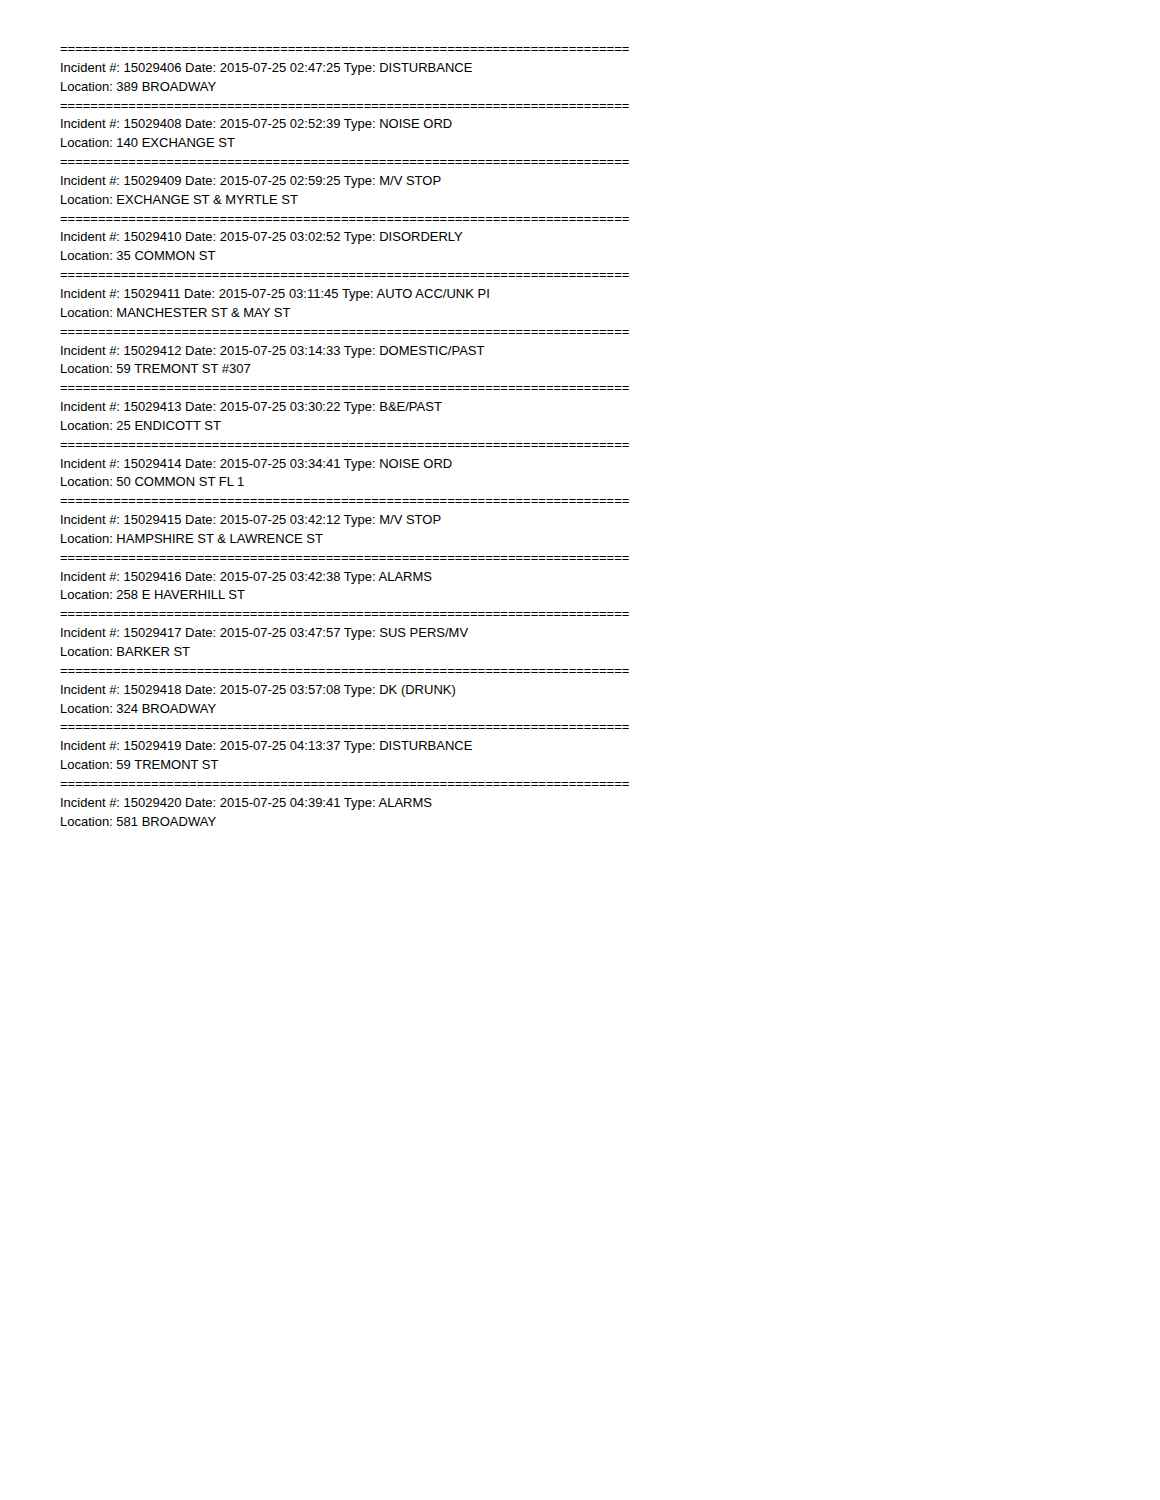===========================================================================
Incident #: 15029406 Date: 2015-07-25 02:47:25 Type: DISTURBANCE
Location: 389 BROADWAY
===========================================================================
Incident #: 15029408 Date: 2015-07-25 02:52:39 Type: NOISE ORD
Location: 140 EXCHANGE ST
===========================================================================
Incident #: 15029409 Date: 2015-07-25 02:59:25 Type: M/V STOP
Location: EXCHANGE ST & MYRTLE ST
===========================================================================
Incident #: 15029410 Date: 2015-07-25 03:02:52 Type: DISORDERLY
Location: 35 COMMON ST
===========================================================================
Incident #: 15029411 Date: 2015-07-25 03:11:45 Type: AUTO ACC/UNK PI
Location: MANCHESTER ST & MAY ST
===========================================================================
Incident #: 15029412 Date: 2015-07-25 03:14:33 Type: DOMESTIC/PAST
Location: 59 TREMONT ST #307
===========================================================================
Incident #: 15029413 Date: 2015-07-25 03:30:22 Type: B&E/PAST
Location: 25 ENDICOTT ST
===========================================================================
Incident #: 15029414 Date: 2015-07-25 03:34:41 Type: NOISE ORD
Location: 50 COMMON ST FL 1
===========================================================================
Incident #: 15029415 Date: 2015-07-25 03:42:12 Type: M/V STOP
Location: HAMPSHIRE ST & LAWRENCE ST
===========================================================================
Incident #: 15029416 Date: 2015-07-25 03:42:38 Type: ALARMS
Location: 258 E HAVERHILL ST
===========================================================================
Incident #: 15029417 Date: 2015-07-25 03:47:57 Type: SUS PERS/MV
Location: BARKER ST
===========================================================================
Incident #: 15029418 Date: 2015-07-25 03:57:08 Type: DK (DRUNK)
Location: 324 BROADWAY
===========================================================================
Incident #: 15029419 Date: 2015-07-25 04:13:37 Type: DISTURBANCE
Location: 59 TREMONT ST
===========================================================================
Incident #: 15029420 Date: 2015-07-25 04:39:41 Type: ALARMS
Location: 581 BROADWAY